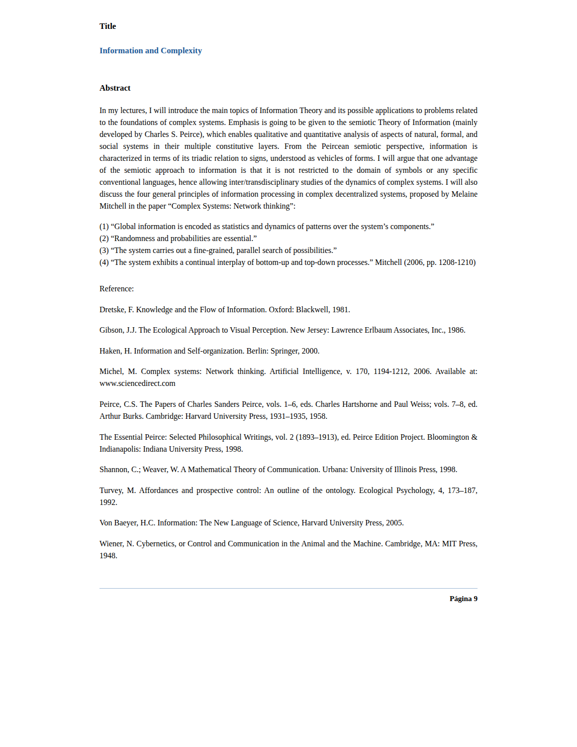Title
Information and Complexity
Abstract
In my lectures, I will introduce the main topics of Information Theory and its possible applications to problems related to the foundations of complex systems. Emphasis is going to be given to the semiotic Theory of Information (mainly developed by Charles S. Peirce), which enables qualitative and quantitative analysis of aspects of natural, formal, and social systems in their multiple constitutive layers. From the Peircean semiotic perspective, information is characterized in terms of its triadic relation to signs, understood as vehicles of forms. I will argue that one advantage of the semiotic approach to information is that it is not restricted to the domain of symbols or any specific conventional languages, hence allowing inter/transdisciplinary studies of the dynamics of complex systems. I will also discuss the four general principles of information processing in complex decentralized systems, proposed by Melaine Mitchell in the paper “Complex Systems: Network thinking”:
(1) “Global information is encoded as statistics and dynamics of patterns over the system’s components.”
(2) “Randomness and probabilities are essential.”
(3) “The system carries out a fine-grained, parallel search of possibilities.”
(4) “The system exhibits a continual interplay of bottom-up and top-down processes.” Mitchell (2006, pp. 1208-1210)
Reference:
Dretske, F. Knowledge and the Flow of Information. Oxford: Blackwell, 1981.
Gibson, J.J. The Ecological Approach to Visual Perception. New Jersey: Lawrence Erlbaum Associates, Inc., 1986.
Haken, H. Information and Self-organization. Berlin: Springer, 2000.
Michel, M. Complex systems: Network thinking. Artificial Intelligence, v. 170, 1194-1212, 2006. Available at: www.sciencedirect.com
Peirce, C.S. The Papers of Charles Sanders Peirce, vols. 1–6, eds. Charles Hartshorne and Paul Weiss; vols. 7–8, ed. Arthur Burks. Cambridge: Harvard University Press, 1931–1935, 1958.
The Essential Peirce: Selected Philosophical Writings, vol. 2 (1893–1913), ed. Peirce Edition Project. Bloomington & Indianapolis: Indiana University Press, 1998.
Shannon, C.; Weaver, W. A Mathematical Theory of Communication. Urbana: University of Illinois Press, 1998.
Turvey, M. Affordances and prospective control: An outline of the ontology. Ecological Psychology, 4, 173–187, 1992.
Von Baeyer, H.C. Information: The New Language of Science, Harvard University Press, 2005.
Wiener, N. Cybernetics, or Control and Communication in the Animal and the Machine. Cambridge, MA: MIT Press, 1948.
Página 9